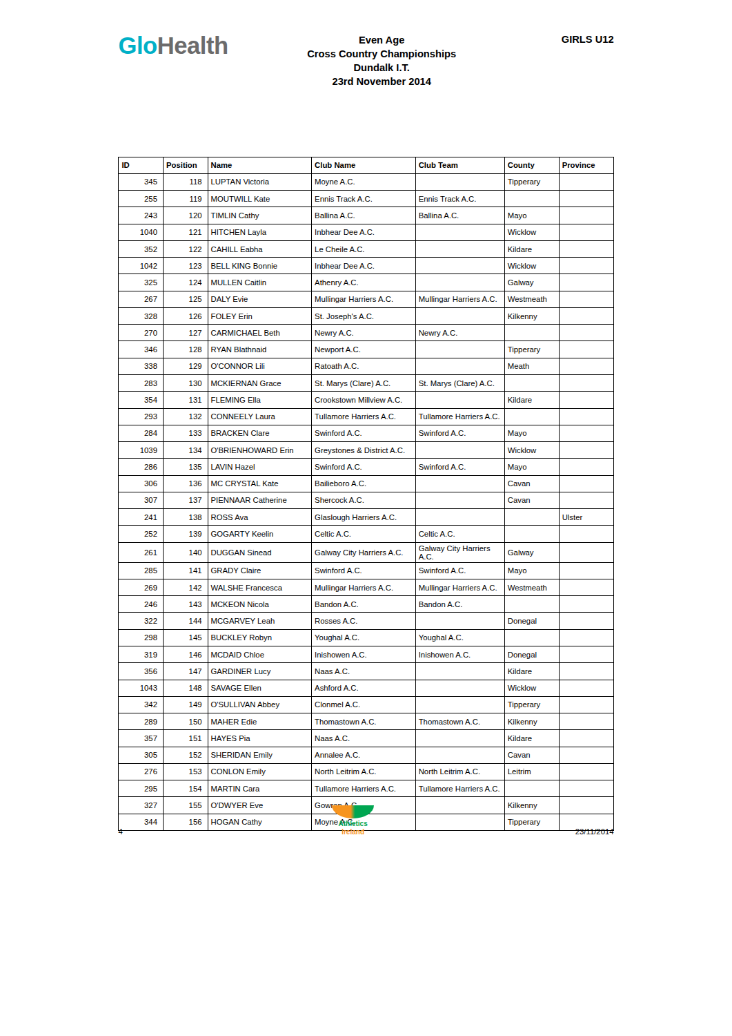Glo Health
Even Age
Cross Country Championships
Dundalk I.T.
23rd November 2014
GIRLS U12
| ID | Position | Name | Club Name | Club Team | County | Province |
| --- | --- | --- | --- | --- | --- | --- |
| 345 | 118 | LUPTAN Victoria | Moyne A.C. | | Tipperary | |
| 255 | 119 | MOUTWILL Kate | Ennis Track A.C. | Ennis Track A.C. | | |
| 243 | 120 | TIMLIN Cathy | Ballina A.C. | Ballina A.C. | Mayo | |
| 1040 | 121 | HITCHEN Layla | Inbhear Dee A.C. | | Wicklow | |
| 352 | 122 | CAHILL Eabha | Le Cheile A.C. | | Kildare | |
| 1042 | 123 | BELL KING Bonnie | Inbhear Dee A.C. | | Wicklow | |
| 325 | 124 | MULLEN Caitlin | Athenry A.C. | | Galway | |
| 267 | 125 | DALY Evie | Mullingar Harriers A.C. | Mullingar Harriers A.C. | Westmeath | |
| 328 | 126 | FOLEY Erin | St. Joseph's A.C. | | Kilkenny | |
| 270 | 127 | CARMICHAEL Beth | Newry A.C. | Newry A.C. | | |
| 346 | 128 | RYAN Blathnaid | Newport A.C. | | Tipperary | |
| 338 | 129 | O'CONNOR Lili | Ratoath A.C. | | Meath | |
| 283 | 130 | MCKIERNAN Grace | St. Marys (Clare) A.C. | St. Marys (Clare) A.C. | | |
| 354 | 131 | FLEMING Ella | Crookstown Millview A.C. | | Kildare | |
| 293 | 132 | CONNEELY Laura | Tullamore Harriers A.C. | Tullamore Harriers A.C. | | |
| 284 | 133 | BRACKEN Clare | Swinford A.C. | Swinford A.C. | Mayo | |
| 1039 | 134 | O'BRIENHOWARD Erin | Greystones & District A.C. | | Wicklow | |
| 286 | 135 | LAVIN Hazel | Swinford A.C. | Swinford A.C. | Mayo | |
| 306 | 136 | MC CRYSTAL Kate | Bailieboro A.C. | | Cavan | |
| 307 | 137 | PIENNAAR Catherine | Shercock A.C. | | Cavan | |
| 241 | 138 | ROSS Ava | Glaslough Harriers A.C. | | | Ulster |
| 252 | 139 | GOGARTY Keelin | Celtic A.C. | Celtic A.C. | | |
| 261 | 140 | DUGGAN Sinead | Galway City Harriers A.C. | Galway City Harriers A.C. | Galway | |
| 285 | 141 | GRADY Claire | Swinford A.C. | Swinford A.C. | Mayo | |
| 269 | 142 | WALSHE Francesca | Mullingar Harriers A.C. | Mullingar Harriers A.C. | Westmeath | |
| 246 | 143 | MCKEON Nicola | Bandon A.C. | Bandon A.C. | | |
| 322 | 144 | MCGARVEY Leah | Rosses A.C. | | Donegal | |
| 298 | 145 | BUCKLEY Robyn | Youghal A.C. | Youghal A.C. | | |
| 319 | 146 | MCDAID Chloe | Inishowen A.C. | Inishowen A.C. | Donegal | |
| 356 | 147 | GARDINER Lucy | Naas A.C. | | Kildare | |
| 1043 | 148 | SAVAGE Ellen | Ashford A.C. | | Wicklow | |
| 342 | 149 | O'SULLIVAN Abbey | Clonmel A.C. | | Tipperary | |
| 289 | 150 | MAHER Edie | Thomastown A.C. | Thomastown A.C. | Kilkenny | |
| 357 | 151 | HAYES Pia | Naas A.C. | | Kildare | |
| 305 | 152 | SHERIDAN Emily | Annalee A.C. | | Cavan | |
| 276 | 153 | CONLON Emily | North Leitrim A.C. | North Leitrim A.C. | Leitrim | |
| 295 | 154 | MARTIN Cara | Tullamore Harriers A.C. | Tullamore Harriers A.C. | | |
| 327 | 155 | O'DWYER Eve | Gowran A.C. | | Kilkenny | |
| 344 | 156 | HOGAN Cathy | Moyne A.C. | | Tipperary | |
4
Athletics
Ireland
23/11/2014